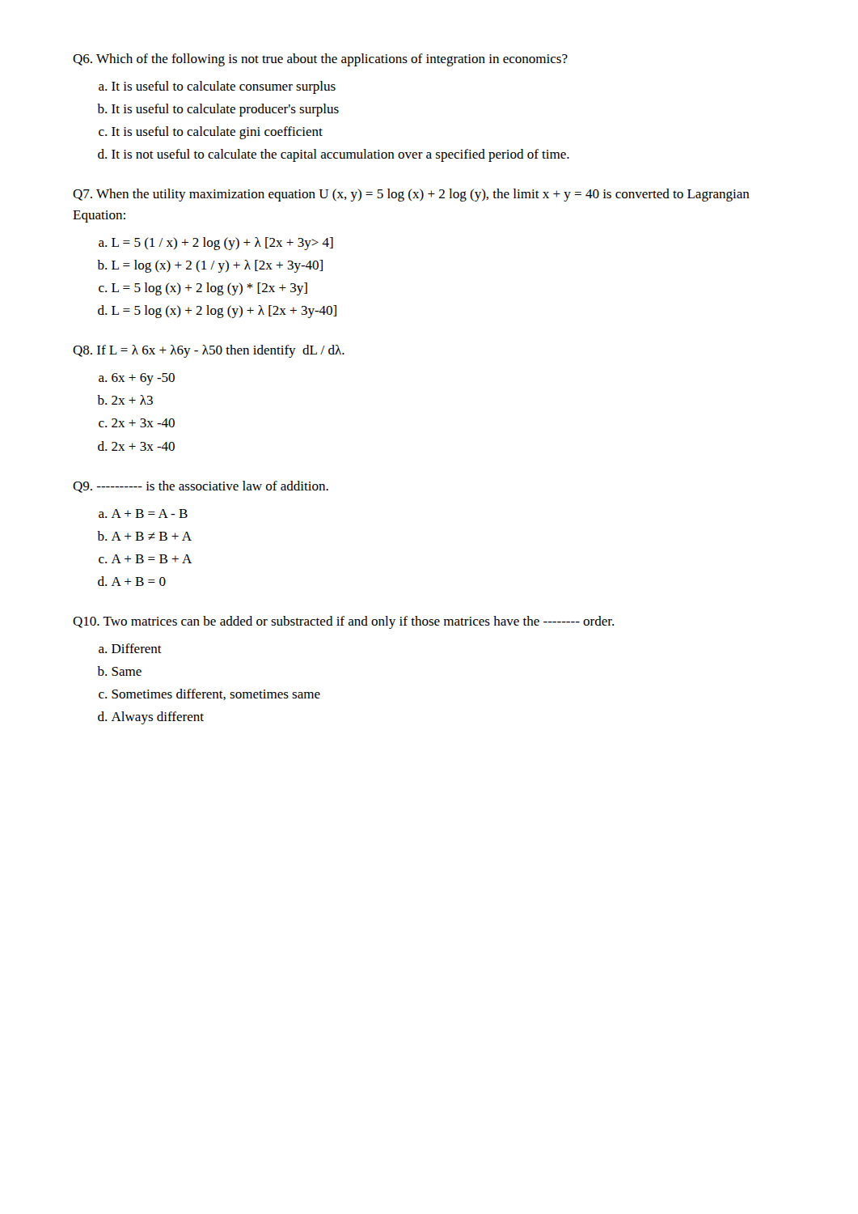Q6. Which of the following is not true about the applications of integration in economics?
It is useful to calculate consumer surplus
It is useful to calculate producer's surplus
It is useful to calculate gini coefficient
It is not useful to calculate the capital accumulation over a specified period of time.
Q7. When the utility maximization equation U (x, y) = 5 log (x) + 2 log (y), the limit x + y = 40 is converted to Lagrangian Equation:
L = 5 (1 / x) + 2 log (y) + λ [2x + 3y> 4]
L = log (x) + 2 (1 / y) + λ [2x + 3y-40]
L = 5 log (x) + 2 log (y) * [2x + 3y]
L = 5 log (x) + 2 log (y) + λ [2x + 3y-40]
Q8. If L = λ 6x + λ6y - λ50 then identify dL / dλ.
6x + 6y -50
2x + λ3
2x + 3x -40
2x + 3x -40
Q9. ---------- is the associative law of addition.
A + B = A - B
A + B ≠ B + A
A + B = B + A
A + B = 0
Q10. Two matrices can be added or substracted if and only if those matrices have the -------- order.
Different
Same
Sometimes different, sometimes same
Always different